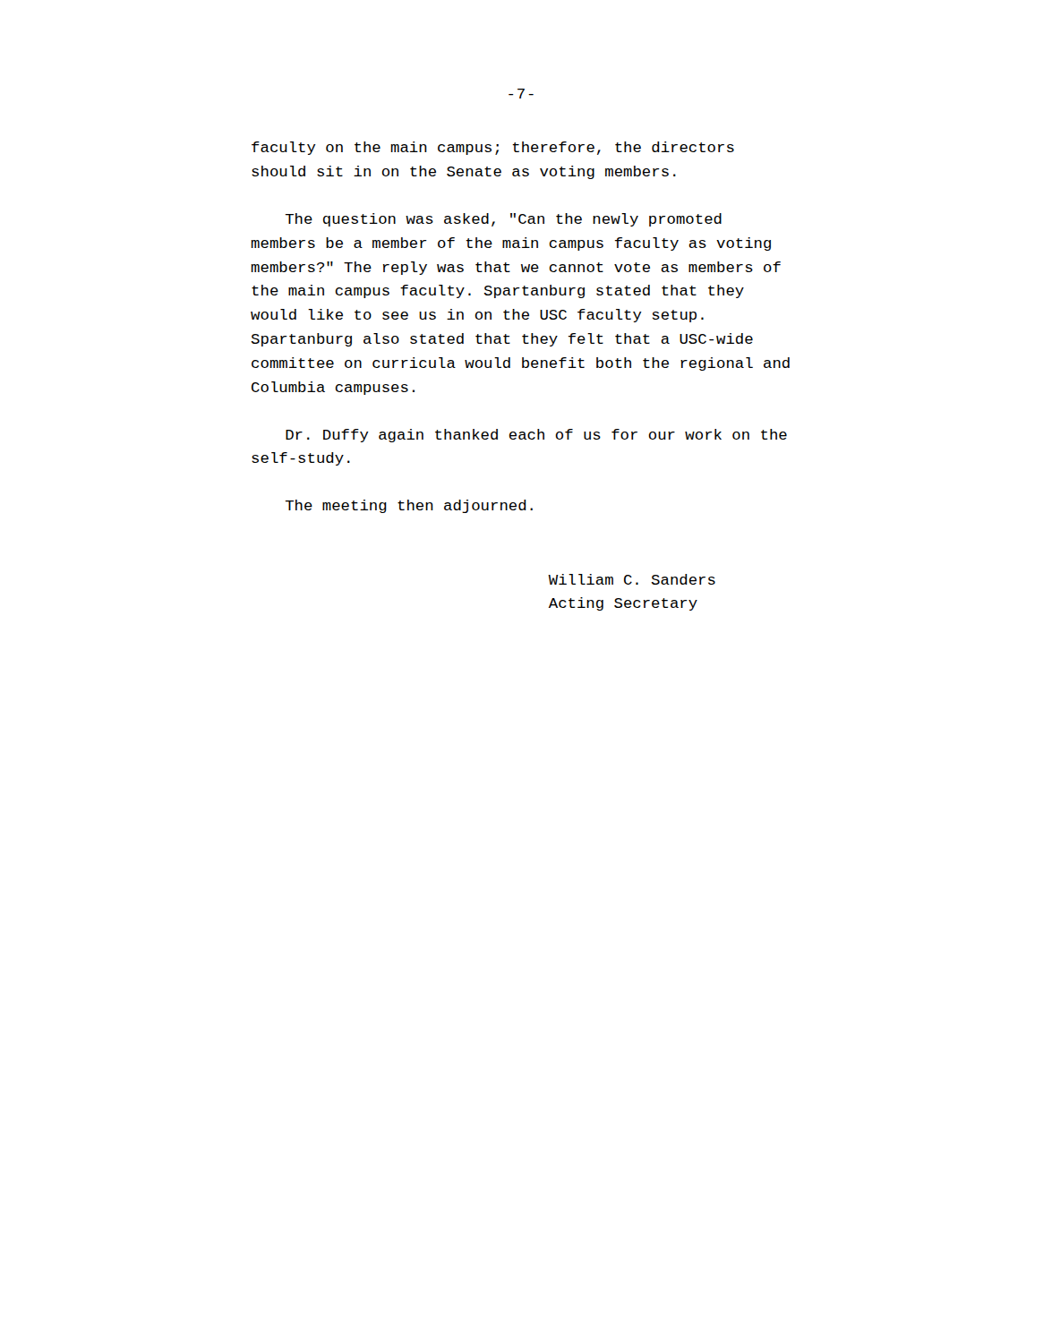-7-
faculty on the main campus; therefore, the directors should sit in on the Senate as voting members.
The question was asked, "Can the newly promoted members be a member of the main campus faculty as voting members?" The reply was that we cannot vote as members of the main campus faculty. Spartanburg stated that they would like to see us in on the USC faculty setup. Spartanburg also stated that they felt that a USC-wide committee on curricula would benefit both the regional and Columbia campuses.
Dr. Duffy again thanked each of us for our work on the self-study.
The meeting then adjourned.
William C. Sanders
Acting Secretary